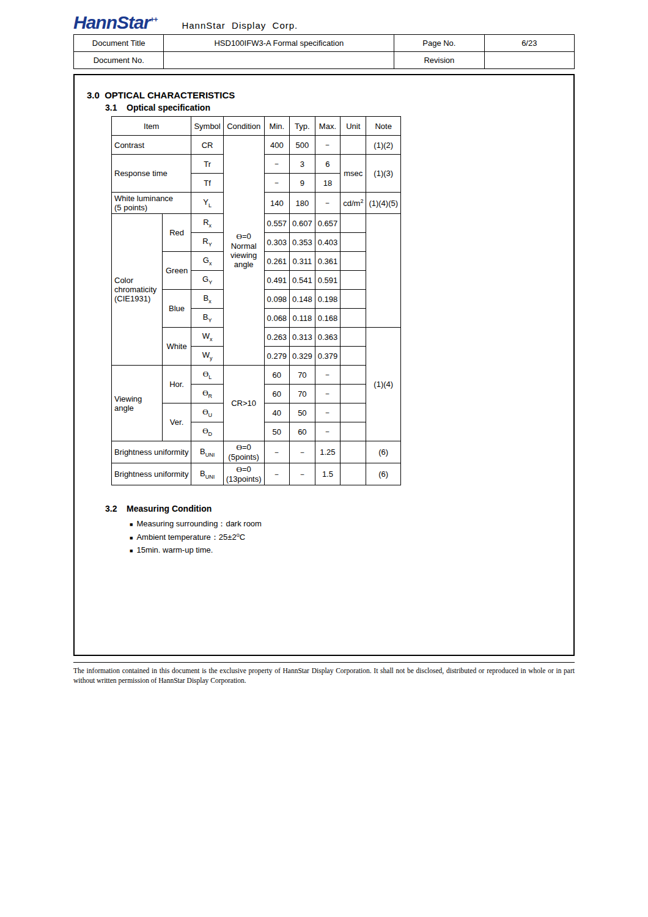Hann Star++
HannStar Display Corp.
| Document Title | HSD100IFW3-A Formal specification | Page No. | 6/23 |
| Document No. | | Revision | |
3.0 OPTICAL CHARACTERISTICS
3.1 Optical specification
| Item | Symbol | Condition | Min. | Typ. | Max. | Unit | Note |
| --- | --- | --- | --- | --- | --- | --- | --- |
| Contrast | CR | ϴ =0 Normal viewing angle | 400 | 500 | － | | (1)(2) |
| Response time | Tr | － | 3 | 6 | msec | (1)(3) |
| Tf | － | 9 | 18 |
| White luminance (5 points) | Y L | 140 | 180 | － | cd/m 2 | (1)(4)(5) |
| Color chromaticity (CIE1931) | Red | R x | 0.557 | 0.607 | 0.657 | | |
| R Y | 0.303 | 0.353 | 0.403 | |
| Green | G x | 0.261 | 0.311 | 0.361 | |
| G Y | 0.491 | 0.541 | 0.591 | |
| Blue | B x | 0.098 | 0.148 | 0.198 | |
| B Y | 0.068 | 0.118 | 0.168 | |
| White | W x | 0.263 | 0.313 | 0.363 | | (1)(4) |
| W y | 0.279 | 0.329 | 0.379 | |
| Viewing angle | Hor. | ϴ L | CR>10 | 60 | 70 | － | |
| ϴ R | 60 | 70 | － | |
| Ver. | ϴ U | 40 | 50 | － | |
| ϴ D | 50 | 60 | － | |
| Brightness uniformity | B UNI | ϴ =0 (5points) | － | － | 1.25 | | (6) |
| Brightness uniformity | B UNI | ϴ =0 (13points) | － | － | 1.5 | | (6) |
3.2 Measuring Condition
Measuring surrounding：dark room
Ambient temperature：25±2o C
15min. warm-up time.
The information contained in this document is the exclusive property of HannStar Display Corporation. It shall not be disclosed, distributed or reproduced in whole or in part without written permission of HannStar Display Corporation.